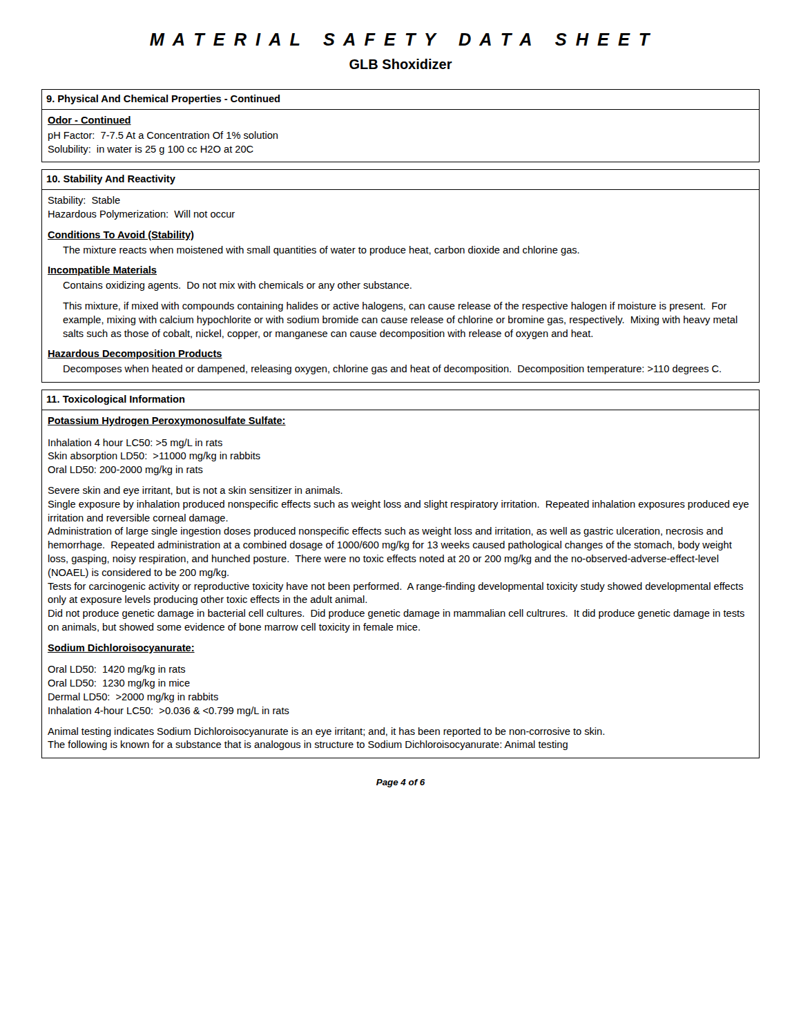M A T E R I A L S A F E T Y D A T A S H E E T
GLB Shoxidizer
9. Physical And Chemical Properties - Continued
Odor - Continued
pH Factor: 7-7.5 At a Concentration Of 1% solution
Solubility: in water is 25 g 100 cc H2O at 20C
10. Stability And Reactivity
Stability: Stable
Hazardous Polymerization: Will not occur
Conditions To Avoid (Stability)
The mixture reacts when moistened with small quantities of water to produce heat, carbon dioxide and chlorine gas.
Incompatible Materials
Contains oxidizing agents. Do not mix with chemicals or any other substance.
This mixture, if mixed with compounds containing halides or active halogens, can cause release of the respective halogen if moisture is present. For example, mixing with calcium hypochlorite or with sodium bromide can cause release of chlorine or bromine gas, respectively. Mixing with heavy metal salts such as those of cobalt, nickel, copper, or manganese can cause decomposition with release of oxygen and heat.
Hazardous Decomposition Products
Decomposes when heated or dampened, releasing oxygen, chlorine gas and heat of decomposition. Decomposition temperature: >110 degrees C.
11. Toxicological Information
Potassium Hydrogen Peroxymonosulfate Sulfate:
Inhalation 4 hour LC50: >5 mg/L in rats
Skin absorption LD50: >11000 mg/kg in rabbits
Oral LD50: 200-2000 mg/kg in rats
Severe skin and eye irritant, but is not a skin sensitizer in animals.
Single exposure by inhalation produced nonspecific effects such as weight loss and slight respiratory irritation. Repeated inhalation exposures produced eye irritation and reversible corneal damage.
Administration of large single ingestion doses produced nonspecific effects such as weight loss and irritation, as well as gastric ulceration, necrosis and hemorrhage. Repeated administration at a combined dosage of 1000/600 mg/kg for 13 weeks caused pathological changes of the stomach, body weight loss, gasping, noisy respiration, and hunched posture. There were no toxic effects noted at 20 or 200 mg/kg and the no-observed-adverse-effect-level (NOAEL) is considered to be 200 mg/kg.
Tests for carcinogenic activity or reproductive toxicity have not been performed. A range-finding developmental toxicity study showed developmental effects only at exposure levels producing other toxic effects in the adult animal.
Did not produce genetic damage in bacterial cell cultures. Did produce genetic damage in mammalian cell cultrures. It did produce genetic damage in tests on animals, but showed some evidence of bone marrow cell toxicity in female mice.
Sodium Dichloroisocyanurate:
Oral LD50: 1420 mg/kg in rats
Oral LD50: 1230 mg/kg in mice
Dermal LD50: >2000 mg/kg in rabbits
Inhalation 4-hour LC50: >0.036 & <0.799 mg/L in rats
Animal testing indicates Sodium Dichloroisocyanurate is an eye irritant; and, it has been reported to be non-corrosive to skin.
The following is known for a substance that is analogous in structure to Sodium Dichloroisocyanurate: Animal testing
Page 4 of 6